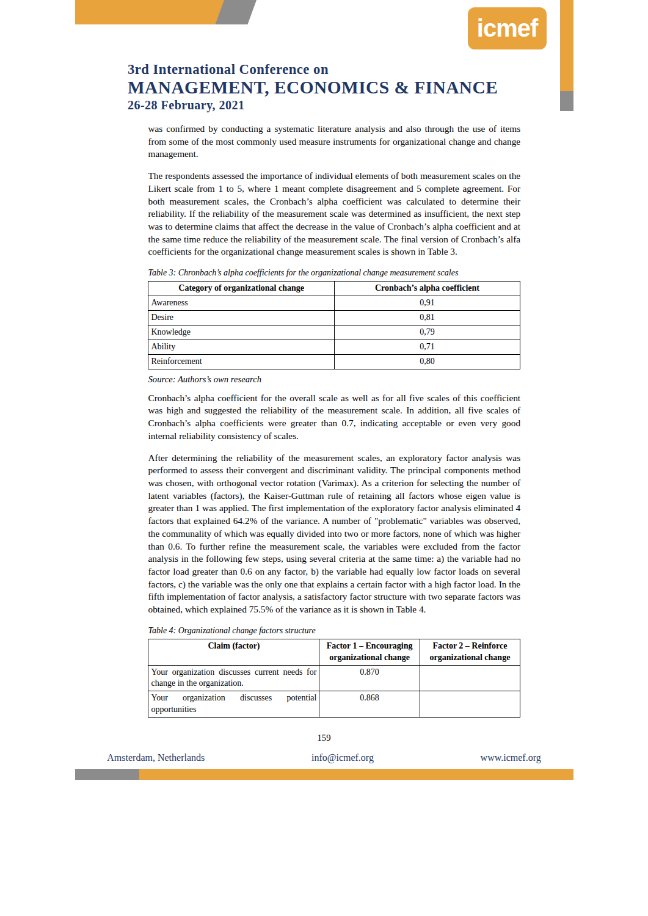icmef
3rd International Conference on
MANAGEMENT, ECONOMICS & FINANCE
26-28 February, 2021
was confirmed by conducting a systematic literature analysis and also through the use of items from some of the most commonly used measure instruments for organizational change and change management.
The respondents assessed the importance of individual elements of both measurement scales on the Likert scale from 1 to 5, where 1 meant complete disagreement and 5 complete agreement. For both measurement scales, the Cronbach’s alpha coefficient was calculated to determine their reliability. If the reliability of the measurement scale was determined as insufficient, the next step was to determine claims that affect the decrease in the value of Cronbach’s alpha coefficient and at the same time reduce the reliability of the measurement scale. The final version of Cronbach’s alfa coefficients for the organizational change measurement scales is shown in Table 3.
Table 3: Chronbach’s alpha coefficients for the organizational change measurement scales
| Category of organizational change | Cronbach’s alpha coefficient |
| --- | --- |
| Awareness | 0,91 |
| Desire | 0,81 |
| Knowledge | 0,79 |
| Ability | 0,71 |
| Reinforcement | 0,80 |
Source: Authors’s own research
Cronbach’s alpha coefficient for the overall scale as well as for all five scales of this coefficient was high and suggested the reliability of the measurement scale. In addition, all five scales of Cronbach’s alpha coefficients were greater than 0.7, indicating acceptable or even very good internal reliability consistency of scales.
After determining the reliability of the measurement scales, an exploratory factor analysis was performed to assess their convergent and discriminant validity. The principal components method was chosen, with orthogonal vector rotation (Varimax). As a criterion for selecting the number of latent variables (factors), the Kaiser-Guttman rule of retaining all factors whose eigen value is greater than 1 was applied. The first implementation of the exploratory factor analysis eliminated 4 factors that explained 64.2% of the variance. A number of "problematic" variables was observed, the communality of which was equally divided into two or more factors, none of which was higher than 0.6. To further refine the measurement scale, the variables were excluded from the factor analysis in the following few steps, using several criteria at the same time: a) the variable had no factor load greater than 0.6 on any factor, b) the variable had equally low factor loads on several factors, c) the variable was the only one that explains a certain factor with a high factor load. In the fifth implementation of factor analysis, a satisfactory factor structure with two separate factors was obtained, which explained 75.5% of the variance as it is shown in Table 4.
Table 4: Organizational change factors structure
| Claim (factor) | Factor 1 – Encouraging organizational change | Factor 2 – Reinforce organizational change |
| --- | --- | --- |
| Your organization discusses current needs for change in the organization. | 0.870 | |
| Your organization discusses potential opportunities | 0.868 | |
159
Amsterdam, Netherlands info@icmef.org www.icmef.org